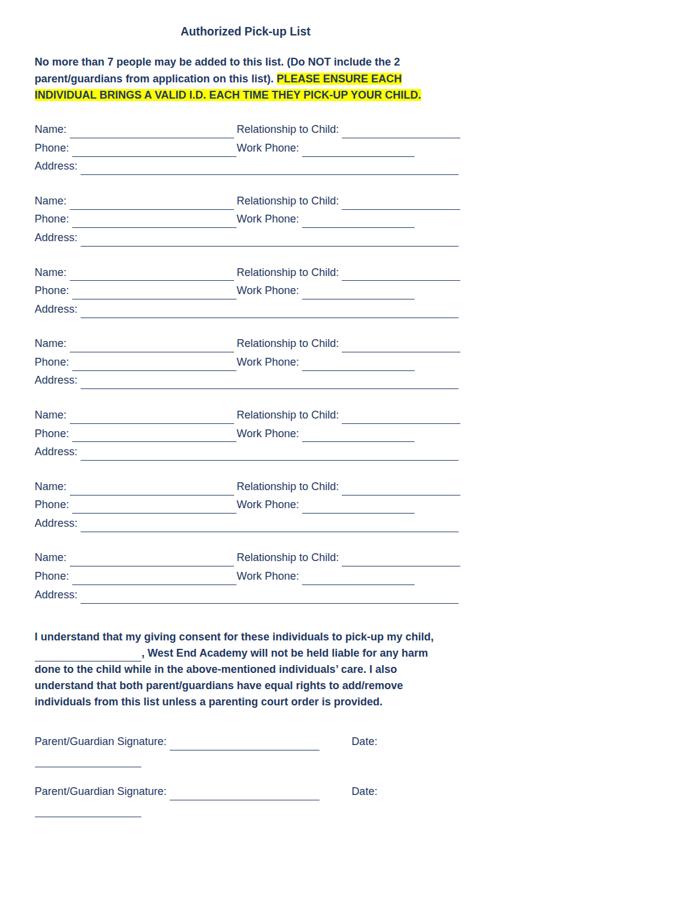Authorized Pick-up List
No more than 7 people may be added to this list. (Do NOT include the 2 parent/guardians from application on this list). PLEASE ENSURE EACH INDIVIDUAL BRINGS A VALID I.D. EACH TIME THEY PICK-UP YOUR CHILD.
| Name: | Relationship to Child: |
| Phone: | Work Phone: |
| Address: |
| Name: | Relationship to Child: |
| Phone: | Work Phone: |
| Address: |
| Name: | Relationship to Child: |
| Phone: | Work Phone: |
| Address: |
| Name: | Relationship to Child: |
| Phone: | Work Phone: |
| Address: |
| Name: | Relationship to Child: |
| Phone: | Work Phone: |
| Address: |
| Name: | Relationship to Child: |
| Phone: | Work Phone: |
| Address: |
| Name: | Relationship to Child: |
| Phone: | Work Phone: |
| Address: |
I understand that my giving consent for these individuals to pick-up my child, , West End Academy will not be held liable for any harm done to the child while in the above-mentioned individuals’ care. I also understand that both parent/guardians have equal rights to add/remove individuals from this list unless a parenting court order is provided.
Parent/Guardian Signature: Date:
Parent/Guardian Signature: Date: